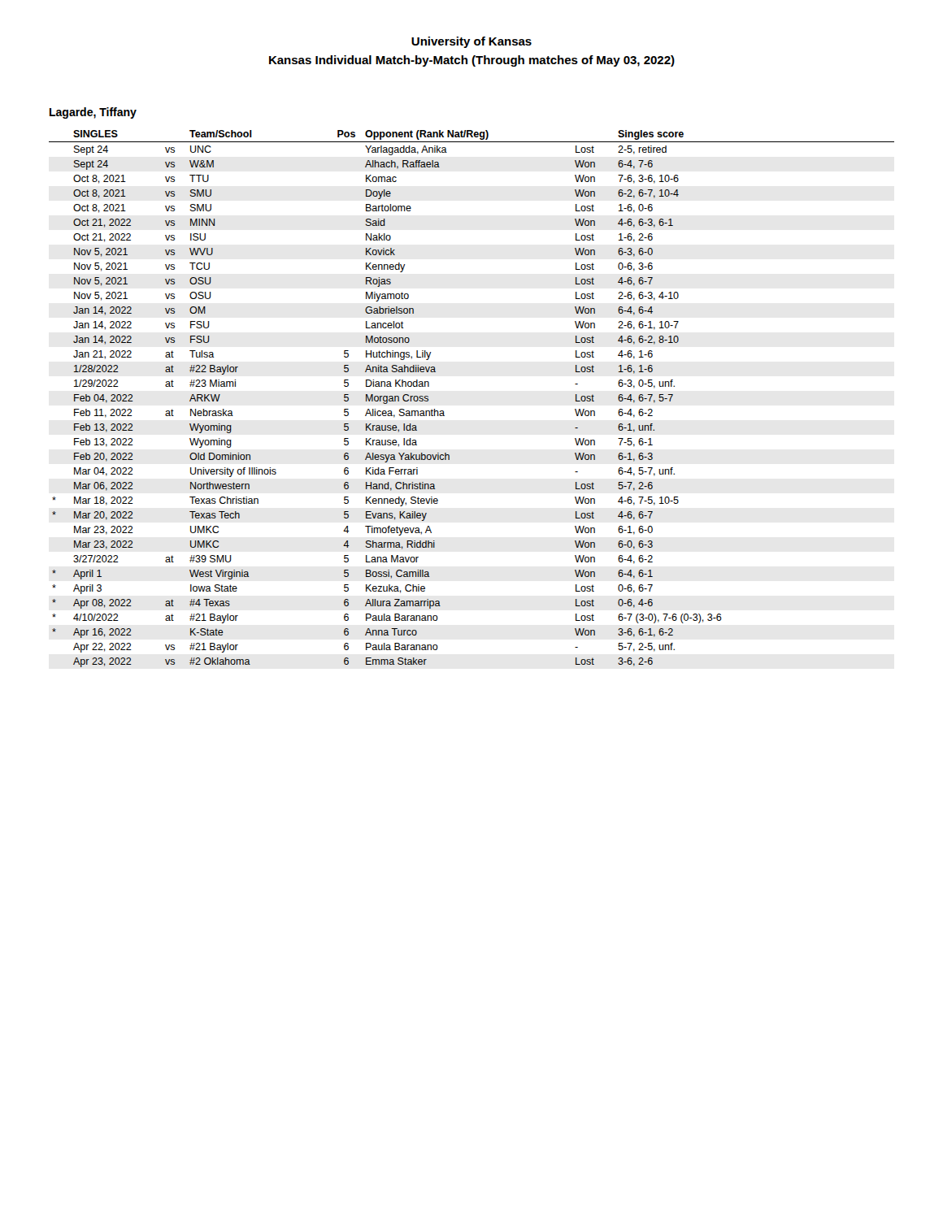University of Kansas
Kansas Individual Match-by-Match (Through matches of May 03, 2022)
Lagarde, Tiffany
| | SINGLES | Team/School | Pos | Opponent (Rank Nat/Reg) | | Singles score |
| --- | --- | --- | --- | --- | --- | --- |
| | Sept 24 | vs | UNC | | Yarlagadda, Anika | Lost | 2-5, retired |
| | Sept 24 | vs | W&M | | Alhach, Raffaela | Won | 6-4, 7-6 |
| | Oct 8, 2021 | vs | TTU | | Komac | Won | 7-6, 3-6, 10-6 |
| | Oct 8, 2021 | vs | SMU | | Doyle | Won | 6-2, 6-7, 10-4 |
| | Oct 8, 2021 | vs | SMU | | Bartolome | Lost | 1-6, 0-6 |
| | Oct 21, 2022 | vs | MINN | | Said | Won | 4-6, 6-3, 6-1 |
| | Oct 21, 2022 | vs | ISU | | Naklo | Lost | 1-6, 2-6 |
| | Nov 5, 2021 | vs | WVU | | Kovick | Won | 6-3, 6-0 |
| | Nov 5, 2021 | vs | TCU | | Kennedy | Lost | 0-6, 3-6 |
| | Nov 5, 2021 | vs | OSU | | Rojas | Lost | 4-6, 6-7 |
| | Nov 5, 2021 | vs | OSU | | Miyamoto | Lost | 2-6, 6-3, 4-10 |
| | Jan 14, 2022 | vs | OM | | Gabrielson | Won | 6-4, 6-4 |
| | Jan 14, 2022 | vs | FSU | | Lancelot | Won | 2-6, 6-1, 10-7 |
| | Jan 14, 2022 | vs | FSU | | Motosono | Lost | 4-6, 6-2, 8-10 |
| | Jan 21, 2022 | at | Tulsa | 5 | Hutchings, Lily | Lost | 4-6, 1-6 |
| | 1/28/2022 | at | #22 Baylor | 5 | Anita Sahdiieva | Lost | 1-6, 1-6 |
| | 1/29/2022 | at | #23 Miami | 5 | Diana Khodan | - | 6-3, 0-5, unf. |
| | Feb 04, 2022 | | ARKW | 5 | Morgan Cross | Lost | 6-4, 6-7, 5-7 |
| | Feb 11, 2022 | at | Nebraska | 5 | Alicea, Samantha | Won | 6-4, 6-2 |
| | Feb 13, 2022 | | Wyoming | 5 | Krause, Ida | - | 6-1, unf. |
| | Feb 13, 2022 | | Wyoming | 5 | Krause, Ida | Won | 7-5, 6-1 |
| | Feb 20, 2022 | | Old Dominion | 6 | Alesya Yakubovich | Won | 6-1, 6-3 |
| | Mar 04, 2022 | | University of Illinois | 6 | Kida Ferrari | - | 6-4, 5-7, unf. |
| | Mar 06, 2022 | | Northwestern | 6 | Hand, Christina | Lost | 5-7, 2-6 |
| * | Mar 18, 2022 | | Texas Christian | 5 | Kennedy, Stevie | Won | 4-6, 7-5, 10-5 |
| * | Mar 20, 2022 | | Texas Tech | 5 | Evans, Kailey | Lost | 4-6, 6-7 |
| | Mar 23, 2022 | | UMKC | 4 | Timofetyeva, A | Won | 6-1, 6-0 |
| | Mar 23, 2022 | | UMKC | 4 | Sharma, Riddhi | Won | 6-0, 6-3 |
| | 3/27/2022 | at | #39 SMU | 5 | Lana Mavor | Won | 6-4, 6-2 |
| * | April 1 | | West Virginia | 5 | Bossi, Camilla | Won | 6-4, 6-1 |
| * | April 3 | | Iowa State | 5 | Kezuka, Chie | Lost | 0-6, 6-7 |
| * | Apr 08, 2022 | at | #4 Texas | 6 | Allura Zamarripa | Lost | 0-6, 4-6 |
| * | 4/10/2022 | at | #21 Baylor | 6 | Paula Baranano | Lost | 6-7 (3-0), 7-6 (0-3), 3-6 |
| * | Apr 16, 2022 | | K-State | 6 | Anna Turco | Won | 3-6, 6-1, 6-2 |
| | Apr 22, 2022 | vs | #21 Baylor | 6 | Paula Baranano | - | 5-7, 2-5, unf. |
| | Apr 23, 2022 | vs | #2 Oklahoma | 6 | Emma Staker | Lost | 3-6, 2-6 |